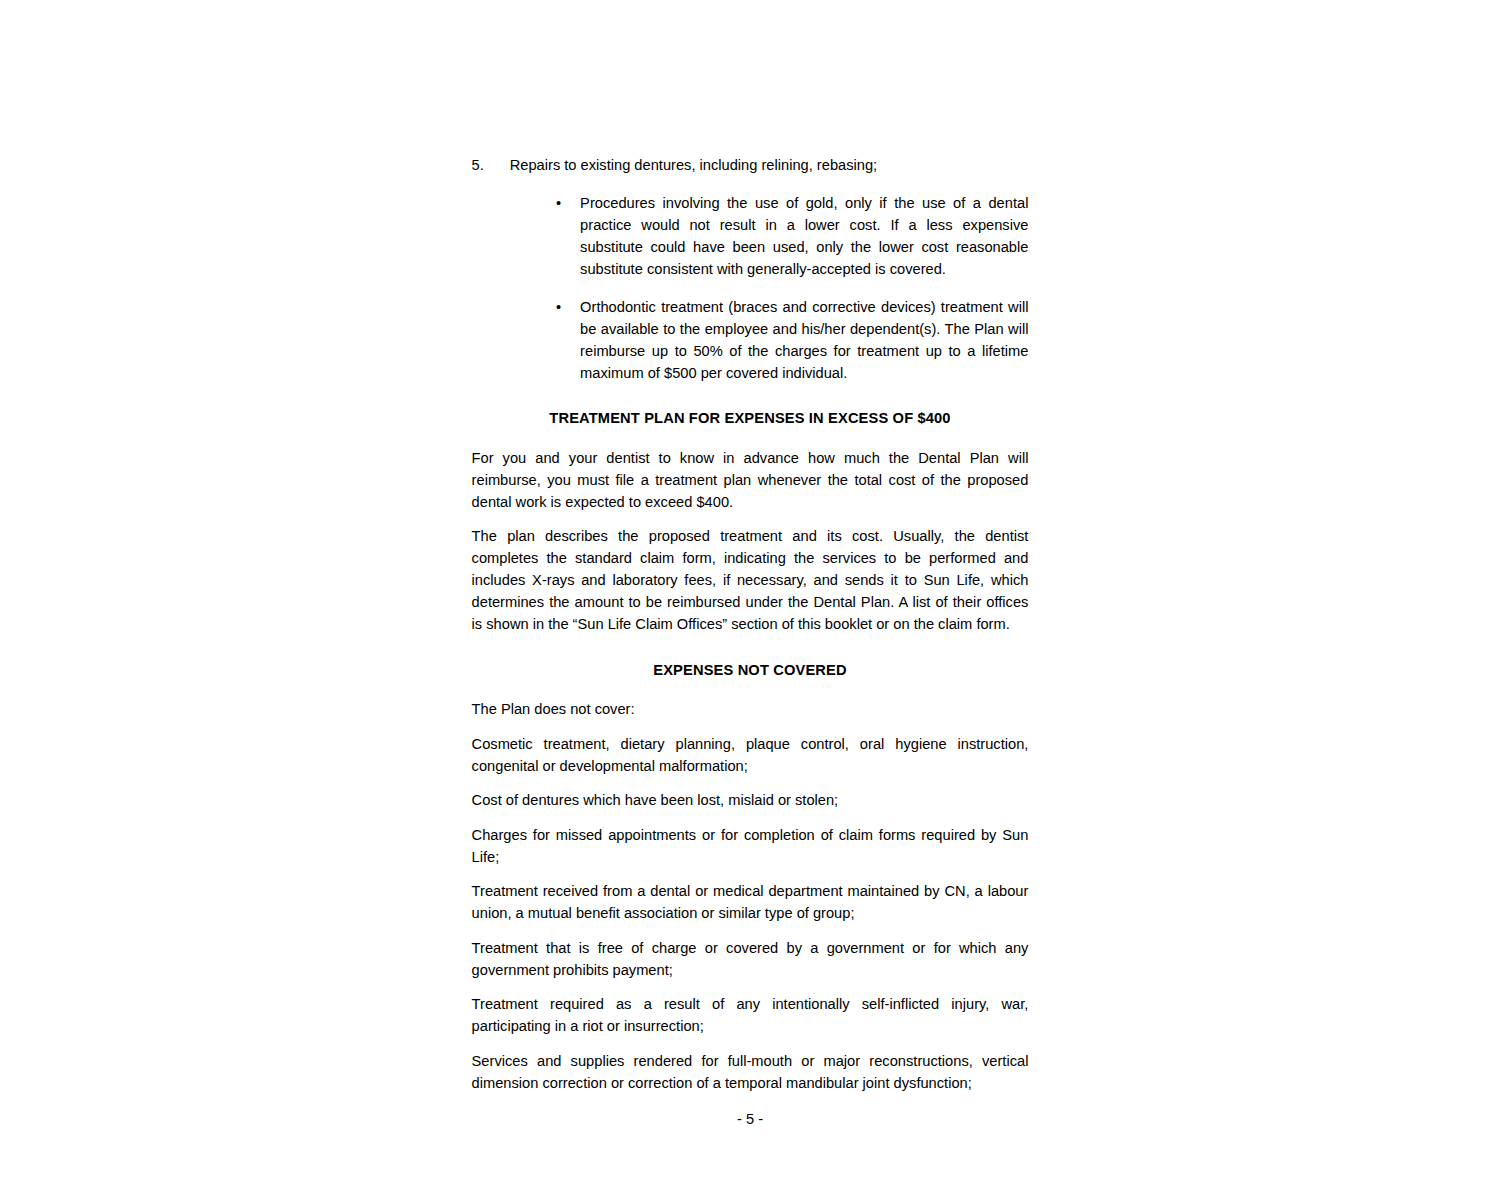5. Repairs to existing dentures, including relining, rebasing;
Procedures involving the use of gold, only if the use of a dental practice would not result in a lower cost. If a less expensive substitute could have been used, only the lower cost reasonable substitute consistent with generally-accepted is covered.
Orthodontic treatment (braces and corrective devices) treatment will be available to the employee and his/her dependent(s). The Plan will reimburse up to 50% of the charges for treatment up to a lifetime maximum of $500 per covered individual.
TREATMENT PLAN FOR EXPENSES IN EXCESS OF $400
For you and your dentist to know in advance how much the Dental Plan will reimburse, you must file a treatment plan whenever the total cost of the proposed dental work is expected to exceed $400.
The plan describes the proposed treatment and its cost. Usually, the dentist completes the standard claim form, indicating the services to be performed and includes X-rays and laboratory fees, if necessary, and sends it to Sun Life, which determines the amount to be reimbursed under the Dental Plan. A list of their offices is shown in the “Sun Life Claim Offices” section of this booklet or on the claim form.
EXPENSES NOT COVERED
The Plan does not cover:
Cosmetic treatment, dietary planning, plaque control, oral hygiene instruction, congenital or developmental malformation;
Cost of dentures which have been lost, mislaid or stolen;
Charges for missed appointments or for completion of claim forms required by Sun Life;
Treatment received from a dental or medical department maintained by CN, a labour union, a mutual benefit association or similar type of group;
Treatment that is free of charge or covered by a government or for which any government prohibits payment;
Treatment required as a result of any intentionally self-inflicted injury, war, participating in a riot or insurrection;
Services and supplies rendered for full-mouth or major reconstructions, vertical dimension correction or correction of a temporal mandibular joint dysfunction;
- 5 -